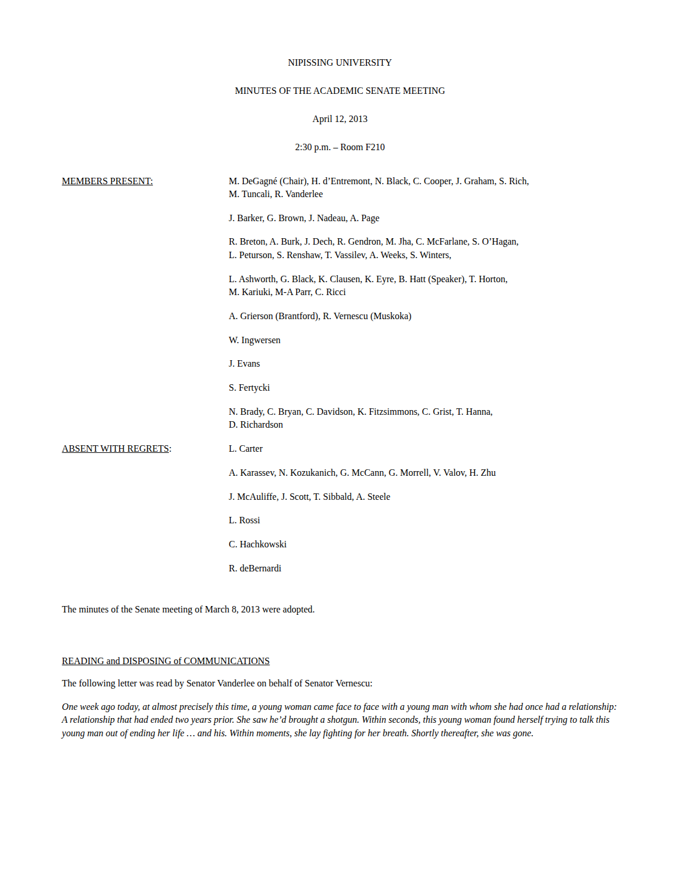NIPISSING UNIVERSITY
MINUTES OF THE ACADEMIC SENATE MEETING
April 12, 2013
2:30 p.m. – Room F210
| MEMBERS PRESENT: | M. DeGagné (Chair), H. d’Entremont, N. Black, C. Cooper, J. Graham, S. Rich, M. Tuncali, R. Vanderlee |
| | J. Barker, G. Brown, J. Nadeau, A. Page |
| | R. Breton, A. Burk, J. Dech, R. Gendron, M. Jha, C. McFarlane, S. O’Hagan, L. Peturson, S. Renshaw, T. Vassilev, A. Weeks, S. Winters, |
| | L. Ashworth, G. Black, K. Clausen, K. Eyre, B. Hatt (Speaker), T. Horton, M. Kariuki, M-A Parr, C. Ricci |
| | A. Grierson (Brantford), R. Vernescu (Muskoka) |
| | W. Ingwersen |
| | J. Evans |
| | S. Fertycki |
| | N. Brady, C. Bryan, C. Davidson, K. Fitzsimmons, C. Grist, T. Hanna, D. Richardson |
| ABSENT WITH REGRETS : | L. Carter |
| | A. Karassev, N. Kozukanich, G. McCann, G. Morrell, V. Valov, H. Zhu |
| | J. McAuliffe, J. Scott, T. Sibbald, A. Steele |
| | L. Rossi |
| | C. Hachkowski |
| | R. deBernardi |
The minutes of the Senate meeting of March 8, 2013 were adopted.
READING and DISPOSING of COMMUNICATIONS
The following letter was read by Senator Vanderlee on behalf of Senator Vernescu:
One week ago today, at almost precisely this time, a young woman came face to face with a young man with whom she had once had a relationship: A relationship that had ended two years prior. She saw he’d brought a shotgun. Within seconds, this young woman found herself trying to talk this young man out of ending her life … and his. Within moments, she lay fighting for her breath. Shortly thereafter, she was gone.